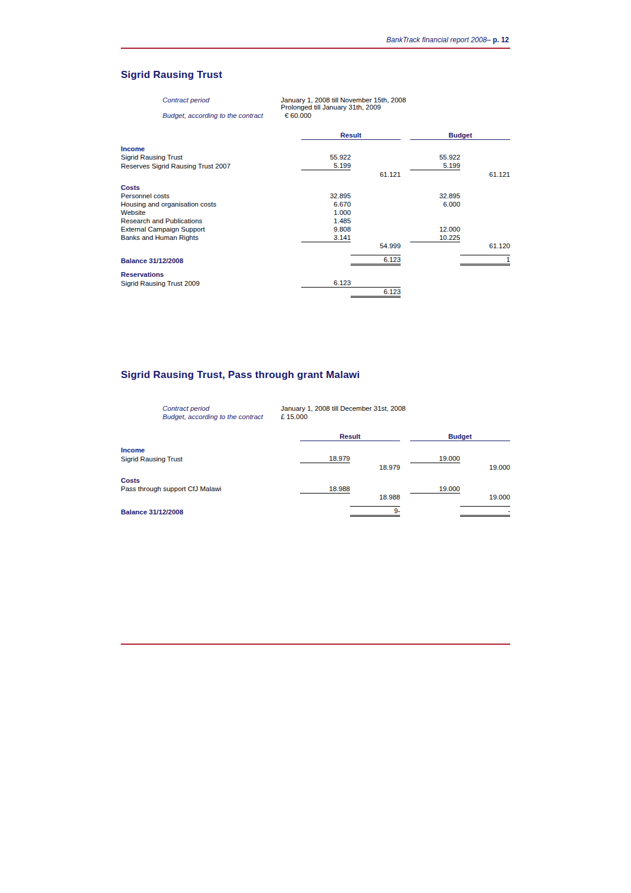BankTrack financial report 2008– p. 12
Sigrid Rausing Trust
| Contract period | January 1, 2008 till November 15th, 2008 Prolonged till January 31th, 2009 |
| Budget, according to the contract | € 60.000 |
| | Result | | Budget |
| Income | | | | | |
| Sigrid Rausing Trust | 55.922 | | | 55.922 | |
| Reserves Sigrid Rausing Trust 2007 | 5.199 | | | 5.199 | |
| | | 61.121 | | | 61.121 |
| Costs | | | | | |
| Personnel costs | 32.895 | | | 32.895 | |
| Housing and organisation costs | 6.670 | | | 6.000 | |
| Website | 1.000 | | | | |
| Research and Publications | 1.485 | | | | |
| External Campaign Support | 9.808 | | | 12.000 | |
| Banks and Human Rights | 3.141 | | | 10.225 | |
| | | 54.999 | | | 61.120 |
| Balance 31/12/2008 | | 6.123 | | | 1 |
| Reservations | | | | | |
| Sigrid Rausing Trust 2009 | 6.123 | | | | |
| | | 6.123 | | | |
Sigrid Rausing Trust, Pass through grant Malawi
| Contract period | January 1, 2008 till December 31st, 2008 |
| Budget, according to the contract | £ 15.000 |
| | Result | | Budget |
| Income | | | | | |
| Sigrid Rausing Trust | 18.979 | | | 19.000 | |
| | | 18.979 | | | 19.000 |
| Costs | | | | | |
| Pass through support CfJ Malawi | 18.988 | | | 19.000 | |
| | | 18.988 | | | 19.000 |
| Balance 31/12/2008 | | 9- | | | - |